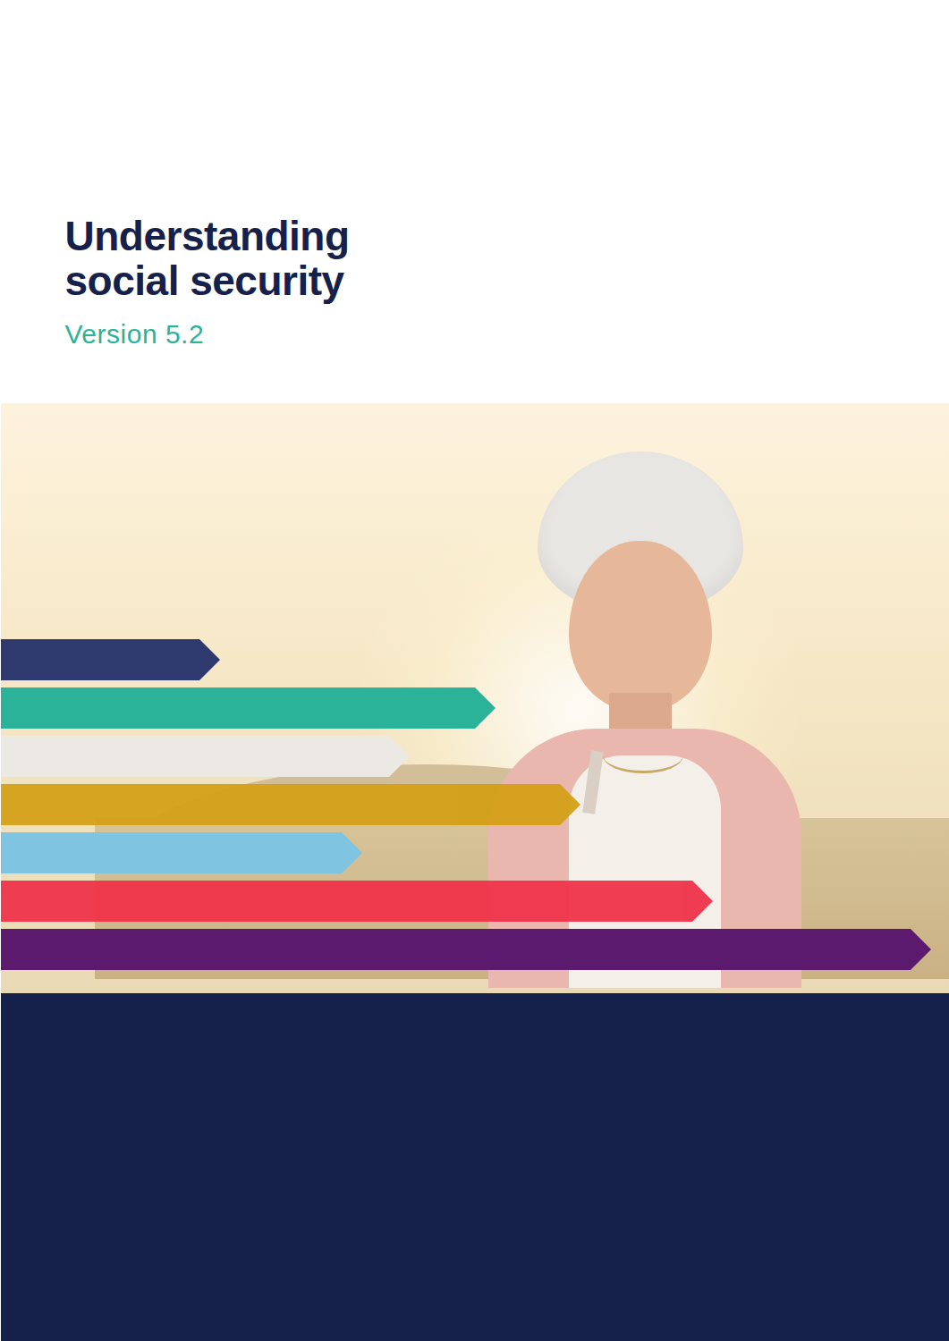Understanding
social security
Version 5.2